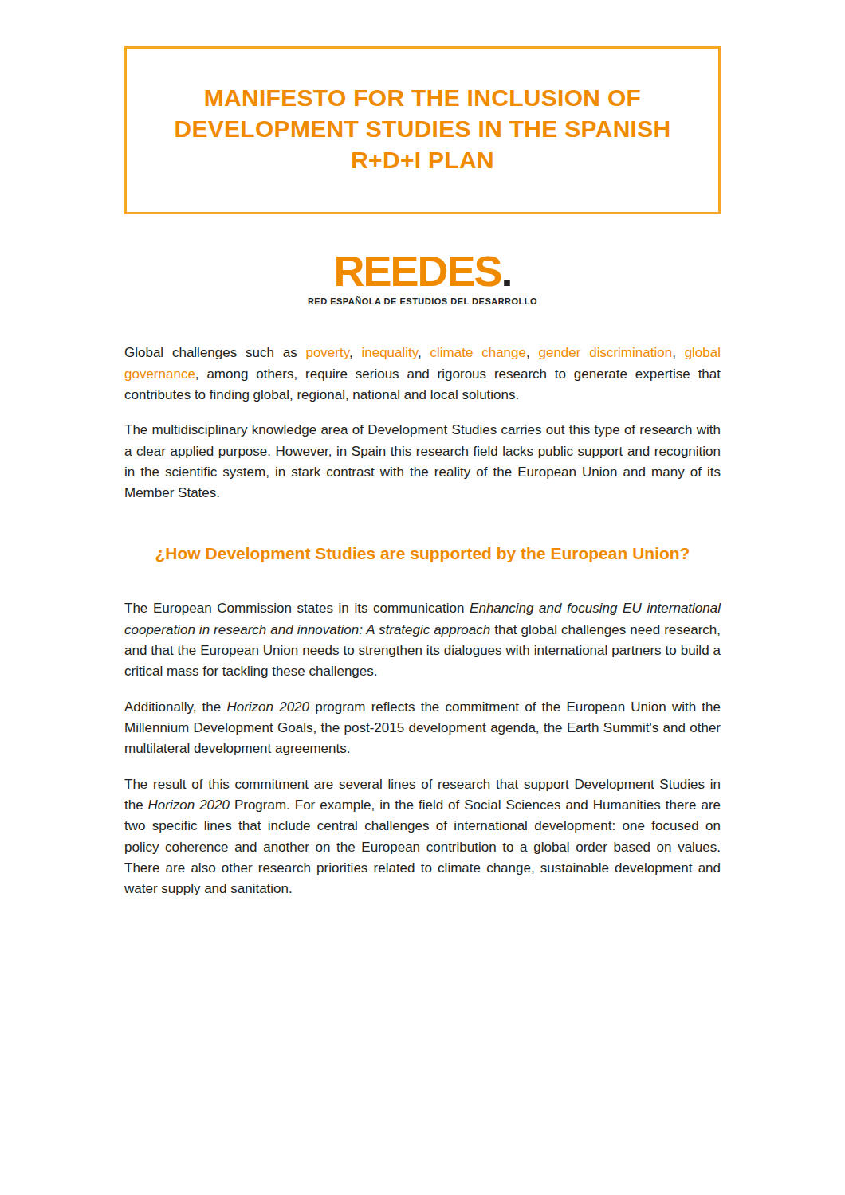Manifesto for the inclusion of
Development Studies in the Spanish
R+D+I Plan
REEDES.
RED ESPAÑOLA DE ESTUDIOS DEL DESARROLLO
Global challenges such as poverty, inequality, climate change, gender discrimination, global governance, among others, require serious and rigorous research to generate expertise that contributes to finding global, regional, national and local solutions.
The multidisciplinary knowledge area of Development Studies carries out this type of research with a clear applied purpose. However, in Spain this research field lacks public support and recognition in the scientific system, in stark contrast with the reality of the European Union and many of its Member States.
¿How Development Studies are supported by the European Union?
The European Commission states in its communication Enhancing and focusing EU international cooperation in research and innovation: A strategic approach that global challenges need research, and that the European Union needs to strengthen its dialogues with international partners to build a critical mass for tackling these challenges.
Additionally, the Horizon 2020 program reflects the commitment of the European Union with the Millennium Development Goals, the post-2015 development agenda, the Earth Summit's and other multilateral development agreements.
The result of this commitment are several lines of research that support Development Studies in the Horizon 2020 Program. For example, in the field of Social Sciences and Humanities there are two specific lines that include central challenges of international development: one focused on policy coherence and another on the European contribution to a global order based on values. There are also other research priorities related to climate change, sustainable development and water supply and sanitation.